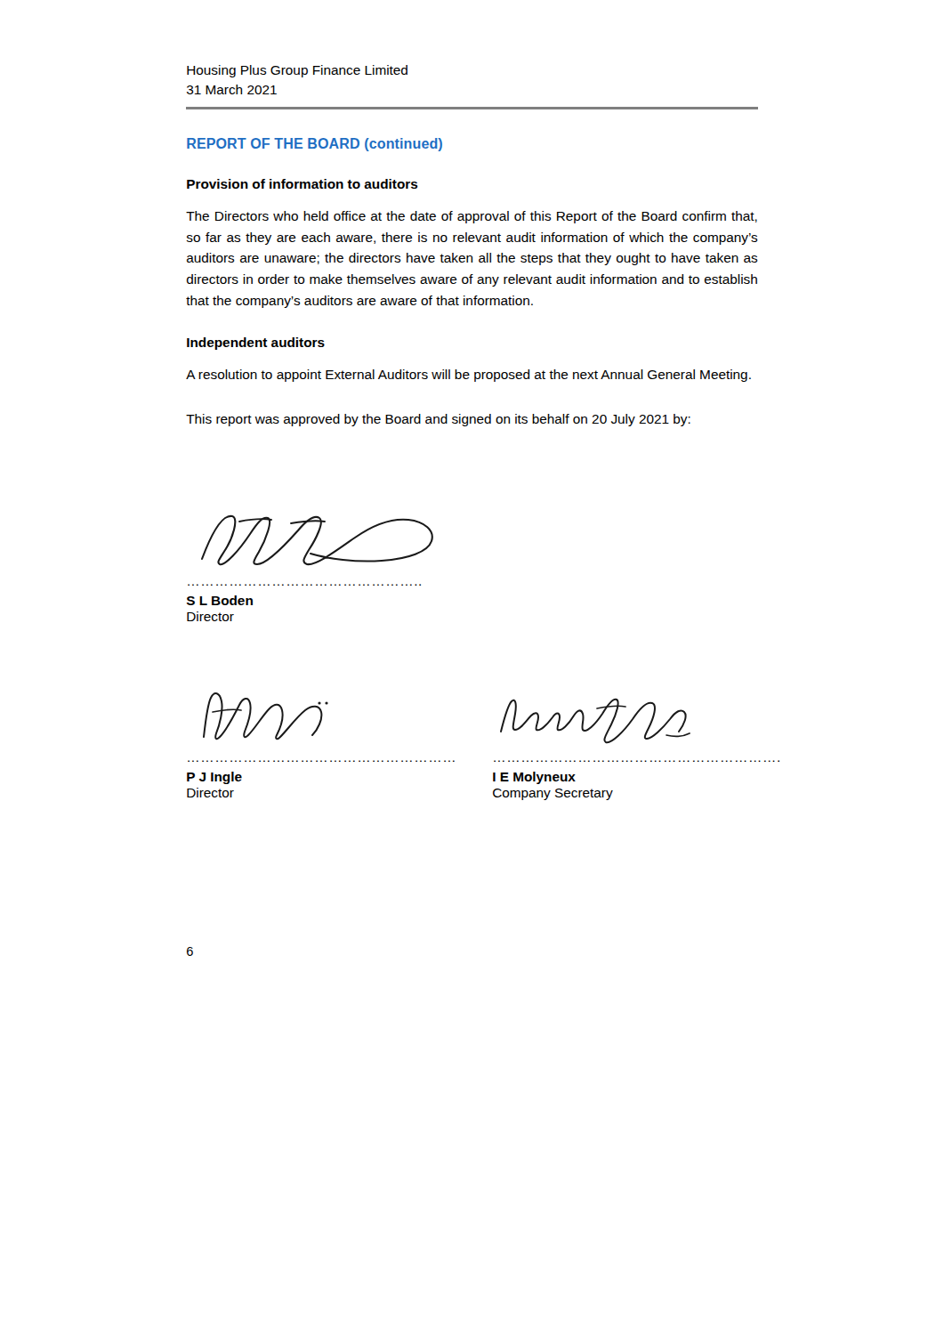Housing Plus Group Finance Limited
31 March 2021
REPORT OF THE BOARD (continued)
Provision of information to auditors
The Directors who held office at the date of approval of this Report of the Board confirm that, so far as they are each aware, there is no relevant audit information of which the company’s auditors are unaware; the directors have taken all the steps that they ought to have taken as directors in order to make themselves aware of any relevant audit information and to establish that the company’s auditors are aware of that information.
Independent auditors
A resolution to appoint External Auditors will be proposed at the next Annual General Meeting.
This report was approved by the Board and signed on its behalf on 20 July 2021 by:
…………………………………………..
S L Boden
Director
…………………………………………………
P J Ingle
Director
…………………………………………………….
I E Molyneux
Company Secretary
6